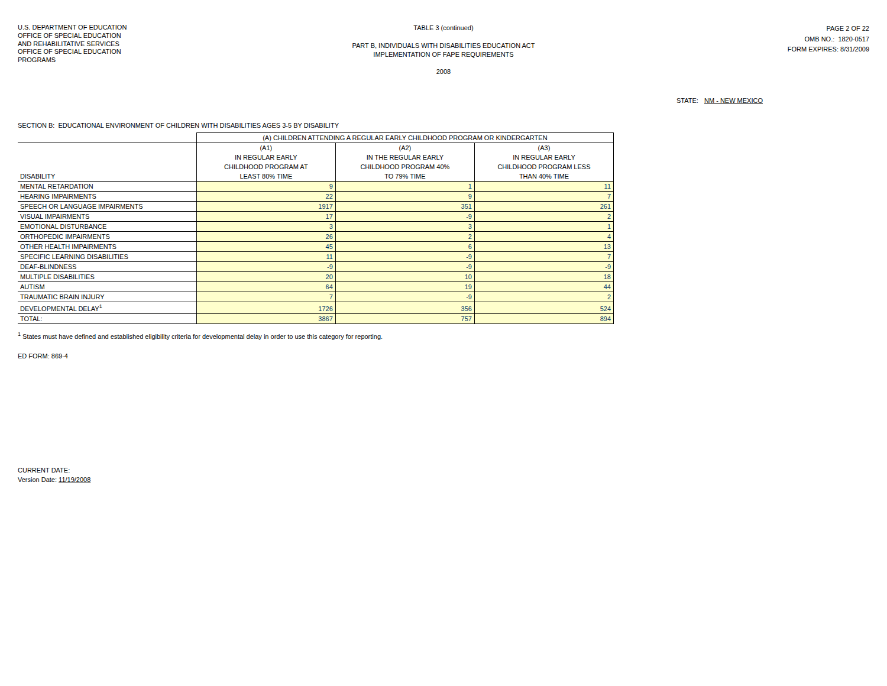U.S. DEPARTMENT OF EDUCATION
OFFICE OF SPECIAL EDUCATION
AND REHABILITATIVE SERVICES
OFFICE OF SPECIAL EDUCATION
PROGRAMS
TABLE 3 (continued)
PART B, INDIVIDUALS WITH DISABILITIES EDUCATION ACT
IMPLEMENTATION OF FAPE REQUIREMENTS
2008
PAGE 2 OF 22
OMB NO.: 1820-0517
FORM EXPIRES: 8/31/2009
STATE: NM - NEW MEXICO
SECTION B: EDUCATIONAL ENVIRONMENT OF CHILDREN WITH DISABILITIES AGES 3-5 BY DISABILITY
| | (A) CHILDREN ATTENDING A REGULAR EARLY CHILDHOOD PROGRAM OR KINDERGARTEN |
| --- | --- |
| | (A1) | (A2) | (A3) |
| | IN REGULAR EARLY | IN THE REGULAR EARLY | IN REGULAR EARLY |
| | CHILDHOOD PROGRAM AT | CHILDHOOD PROGRAM 40% | CHILDHOOD PROGRAM LESS |
| DISABILITY | LEAST 80% TIME | TO 79% TIME | THAN 40% TIME |
| MENTAL RETARDATION | 9 | 1 | 11 |
| HEARING IMPAIRMENTS | 22 | 9 | 7 |
| SPEECH OR LANGUAGE IMPAIRMENTS | 1917 | 351 | 261 |
| VISUAL IMPAIRMENTS | 17 | -9 | 2 |
| EMOTIONAL DISTURBANCE | 3 | 3 | 1 |
| ORTHOPEDIC IMPAIRMENTS | 26 | 2 | 4 |
| OTHER HEALTH IMPAIRMENTS | 45 | 6 | 13 |
| SPECIFIC LEARNING DISABILITIES | 11 | -9 | 7 |
| DEAF-BLINDNESS | -9 | -9 | -9 |
| MULTIPLE DISABILITIES | 20 | 10 | 18 |
| AUTISM | 64 | 19 | 44 |
| TRAUMATIC BRAIN INJURY | 7 | -9 | 2 |
| DEVELOPMENTAL DELAY 1 | 1726 | 356 | 524 |
| TOTAL: | 3867 | 757 | 894 |
1 States must have defined and established eligibility criteria for developmental delay in order to use this category for reporting.
ED FORM: 869-4
CURRENT DATE:
Version Date: 11/19/2008